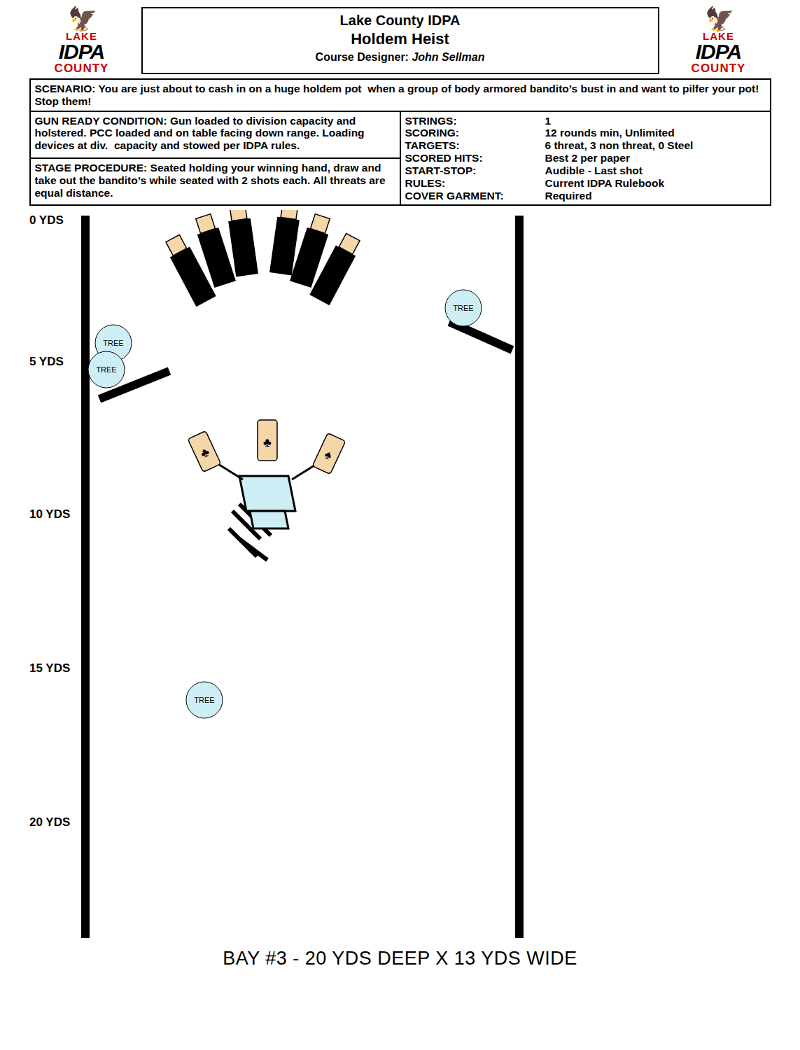🦅
LAKE
IDPA
COUNTY
Lake County IDPA
Holdem Heist
Course Designer: John Sellman
🦅
LAKE
IDPA
COUNTY
| SCENARIO: You are just about to cash in on a huge holdem pot when a group of body armored bandito’s bust in and want to pilfer your pot! Stop them! |
| GUN READY CONDITION: Gun loaded to division capacity and holstered. PCC loaded and on table facing down range. Loading devices at div. capacity and stowed per IDPA rules. | STRINGS: 1 SCORING: 12 rounds min, Unlimited TARGETS: 6 threat, 3 non threat, 0 Steel SCORED HITS: Best 2 per paper START-STOP: Audible - Last shot RULES: Current IDPA Rulebook COVER GARMENT: Required |
| STAGE PROCEDURE: Seated holding your winning hand, draw and take out the bandito’s while seated with 2 shots each. All threats are equal distance. |
0 YDS 5 YDS 10 YDS 15 YDS 20 YDS TREE TREE TREE TREE ♣ ♣ ♠
BAY #3 - 20 YDS DEEP X 13 YDS WIDE